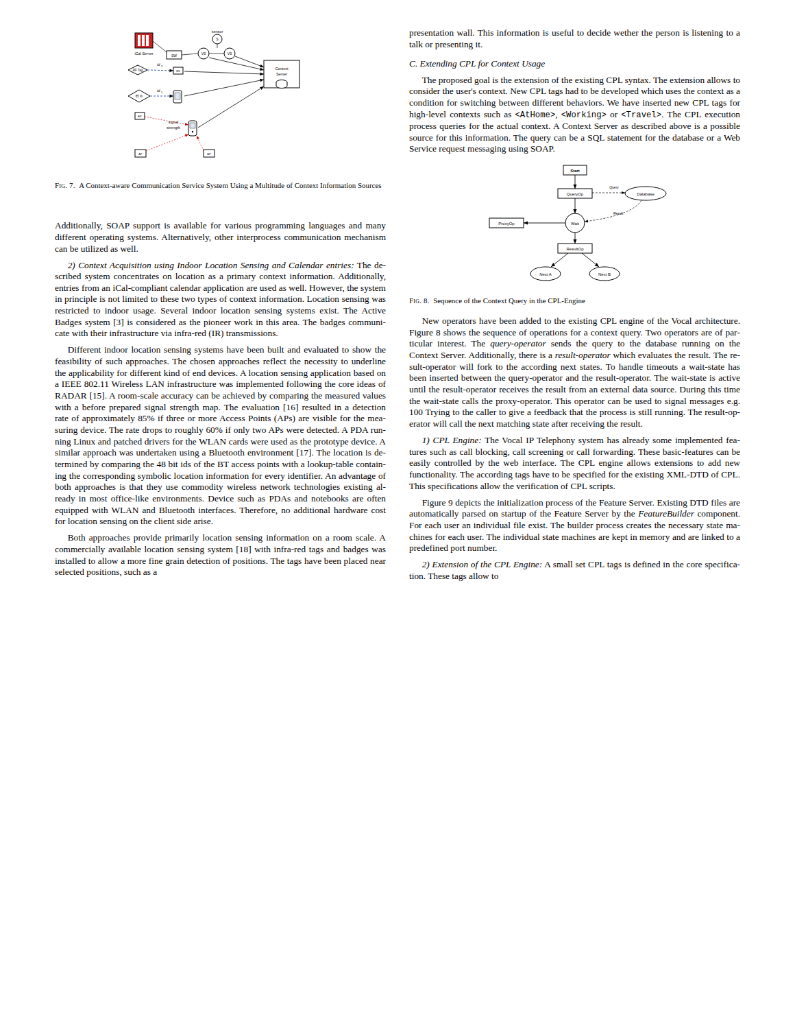iCal Server SW sensor S VS VS Context Server RF Tag id 2 BS 85 % id 1 AP signal strength AP AP
Fig. 7. A Context-aware Communication Service System Using a Multitude of Context Information Sources
Additionally, SOAP support is available for various programming languages and many different operating systems. Alternatively, other interprocess communication mechanism can be utilized as well.
2) Context Acquisition using Indoor Location Sensing and Calendar entries: The described system concentrates on location as a primary context information. Additionally, entries from an iCal-compliant calendar application are used as well. However, the system in principle is not limited to these two types of context information. Location sensing was restricted to indoor usage. Several indoor location sensing systems exist. The Active Badges system [3] is considered as the pioneer work in this area. The badges communicate with their infrastructure via infra-red (IR) transmissions.
Different indoor location sensing systems have been built and evaluated to show the feasibility of such approaches. The chosen approaches reflect the necessity to underline the applicability for different kind of end devices. A location sensing application based on a IEEE 802.11 Wireless LAN infrastructure was implemented following the core ideas of RADAR [15]. A room-scale accuracy can be achieved by comparing the measured values with a before prepared signal strength map. The evaluation [16] resulted in a detection rate of approximately 85% if three or more Access Points (APs) are visible for the measuring device. The rate drops to roughly 60% if only two APs were detected. A PDA running Linux and patched drivers for the WLAN cards were used as the prototype device. A similar approach was undertaken using a Bluetooth environment [17]. The location is determined by comparing the 48 bit ids of the BT access points with a lookup-table containing the corresponding symbolic location information for every identifier. An advantage of both approaches is that they use commodity wireless network technologies existing already in most office-like environments. Device such as PDAs and notebooks are often equipped with WLAN and Bluetooth interfaces. Therefore, no additional hardware cost for location sensing on the client side arise.
Both approaches provide primarily location sensing information on a room scale. A commercially available location sensing system [18] with infra-red tags and badges was installed to allow a more fine grain detection of positions. The tags have been placed near selected positions, such as a
presentation wall. This information is useful to decide wether the person is listening to a talk or presenting it.
C. Extending CPL for Context Usage
The proposed goal is the extension of the existing CPL syntax. The extension allows to consider the user's context. New CPL tags had to be developed which uses the context as a condition for switching between different behaviors. We have inserted new CPL tags for high-level contexts such as <AtHome>, <Working> or <Travel>. The CPL execution process queries for the actual context. A Context Server as described above is a possible source for this information. The query can be a SQL statement for the database or a Web Service request messaging using SOAP.
Start QueryOp Database Query Wait ProxyOp Result ResultOp Next A Next B
Fig. 8. Sequence of the Context Query in the CPL-Engine
New operators have been added to the existing CPL engine of the Vocal architecture. Figure 8 shows the sequence of operations for a context query. Two operators are of particular interest. The query-operator sends the query to the database running on the Context Server. Additionally, there is a result-operator which evaluates the result. The result-operator will fork to the according next states. To handle timeouts a wait-state has been inserted between the query-operator and the result-operator. The wait-state is active until the result-operator receives the result from an external data source. During this time the wait-state calls the proxy-operator. This operator can be used to signal messages e.g. 100 Trying to the caller to give a feedback that the process is still running. The result-operator will call the next matching state after receiving the result.
1) CPL Engine: The Vocal IP Telephony system has already some implemented features such as call blocking, call screening or call forwarding. These basic-features can be easily controlled by the web interface. The CPL engine allows extensions to add new functionality. The according tags have to be specified for the existing XML-DTD of CPL. This specifications allow the verification of CPL scripts.
Figure 9 depicts the initialization process of the Feature Server. Existing DTD files are automatically parsed on startup of the Feature Server by the FeatureBuilder component. For each user an individual file exist. The builder process creates the necessary state machines for each user. The individual state machines are kept in memory and are linked to a predefined port number.
2) Extension of the CPL Engine: A small set CPL tags is defined in the core specification. These tags allow to